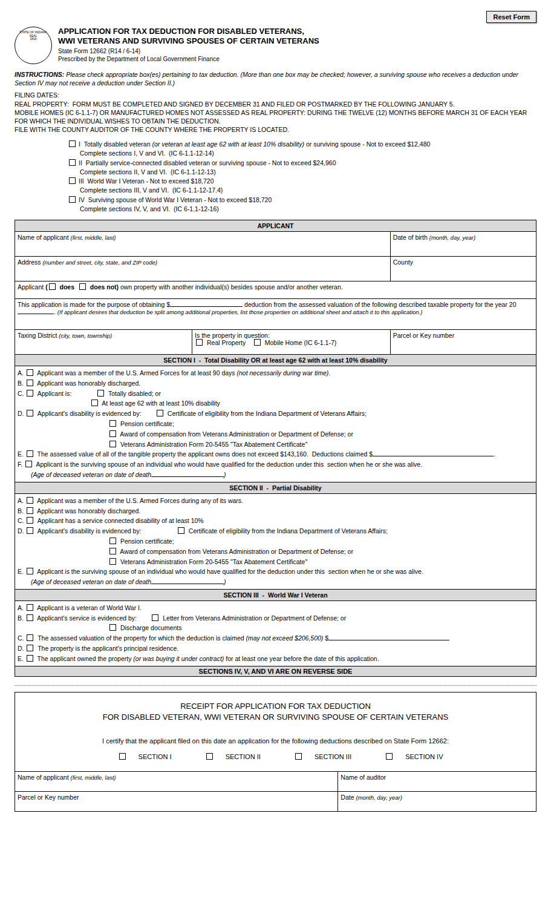Reset Form
STATE OF INDIANA
SEAL
1816
APPLICATION FOR TAX DEDUCTION FOR DISABLED VETERANS,
WWI VETERANS AND SURVIVING SPOUSES OF CERTAIN VETERANS
State Form 12662 (R14 / 6-14)
Prescribed by the Department of Local Government Finance
INSTRUCTIONS: Please check appropriate box(es) pertaining to tax deduction. (More than one box may be checked; however, a surviving spouse who receives a deduction under Section IV may not receive a deduction under Section II.)
FILING DATES:
REAL PROPERTY: FORM MUST BE COMPLETED AND SIGNED BY DECEMBER 31 AND FILED OR POSTMARKED BY THE FOLLOWING JANUARY 5.
MOBILE HOMES (IC 6-1.1-7) OR MANUFACTURED HOMES NOT ASSESSED AS REAL PROPERTY: DURING THE TWELVE (12) MONTHS BEFORE MARCH 31 OF EACH YEAR FOR WHICH THE INDIVIDUAL WISHES TO OBTAIN THE DEDUCTION.
FILE WITH THE COUNTY AUDITOR OF THE COUNTY WHERE THE PROPERTY IS LOCATED.
I Totally disabled veteran (or veteran at least age 62 with at least 10% disability) or surviving spouse - Not to exceed $12,480 Complete sections I, V and VI. (IC 6-1.1-12-14) II Partially service-connected disabled veteran or surviving spouse - Not to exceed $24,960 Complete sections II, V and VI. (IC 6-1.1-12-13) III World War I Veteran - Not to exceed $18,720 Complete sections III, V and VI. (IC 6-1.1-12-17.4) IV Surviving spouse of World War I Veteran - Not to exceed $18,720 Complete sections IV, V, and VI. (IC 6-1.1-12-16)
| APPLICANT |
| Name of applicant (first, middle, last) | Date of birth (month, day, year) |
| Address (number and street, city, state, and ZIP code) | County |
| Applicant ( does does not) own property with another individual(s) besides spouse and/or another veteran. |
| This application is made for the purpose of obtaining $ deduction from the assessed valuation of the following described taxable property for the year 20 . (If applicant desires that deduction be split among additional properties, list those properties on additional sheet and attach it to this application.) |
| Taxing District (city, town, township) | Is the property in question: Real Property Mobile Home (IC 6-1.1-7) | Parcel or Key number |
| SECTION I - Total Disability OR at least age 62 with at least 10% disability |
| A. Applicant was a member of the U.S. Armed Forces for at least 90 days (not necessarily during war time) . B. Applicant was honorably discharged. C. Applicant is: Totally disabled; or At least age 62 with at least 10% disability D. Applicant's disability is evidenced by: Certificate of eligibility from the Indiana Department of Veterans Affairs; Pension certificate; Award of compensation from Veterans Administration or Department of Defense; or Veterans Administration Form 20-5455 "Tax Abatement Certificate" E. The assessed value of all of the tangible property the applicant owns does not exceed $143,160. Deductions claimed $ . F. Applicant is the surviving spouse of an individual who would have qualified for the deduction under this section when he or she was alive. (Age of deceased veteran on date of death ) |
| SECTION II - Partial Disability |
| A. Applicant was a member of the U.S. Armed Forces during any of its wars. B. Applicant was honorably discharged. C. Applicant has a service connected disability of at least 10% D. Applicant's disability is evidenced by: Certificate of eligibility from the Indiana Department of Veterans Affairs; Pension certificate; Award of compensation from Veterans Administration or Department of Defense; or Veterans Administration Form 20-5455 "Tax Abatement Certificate" E. Applicant is the surviving spouse of an individual who would have qualified for the deduction under this section when he or she was alive. (Age of deceased veteran on date of death ) |
| SECTION III - World War I Veteran |
| A. Applicant is a veteran of World War I. B. Applicant's service is evidenced by: Letter from Veterans Administration or Department of Defense; or Discharge documents C. The assessed valuation of the property for which the deduction is claimed (may not exceed $206,500) $ D. The property is the applicant's principal residence. E. The applicant owned the property (or was buying it under contract) for at least one year before the date of this application. |
SECTIONS IV, V, AND VI ARE ON REVERSE SIDE
RECEIPT FOR APPLICATION FOR TAX DEDUCTION
FOR DISABLED VETERAN, WWI VETERAN OR SURVIVING SPOUSE OF CERTAIN VETERANS
I certify that the applicant filed on this date an application for the following deductions described on State Form 12662:
SECTION I SECTION II SECTION III SECTION IV
| Name of applicant (first, middle, last) | Name of auditor |
| Parcel or Key number | Date (month, day, year) |